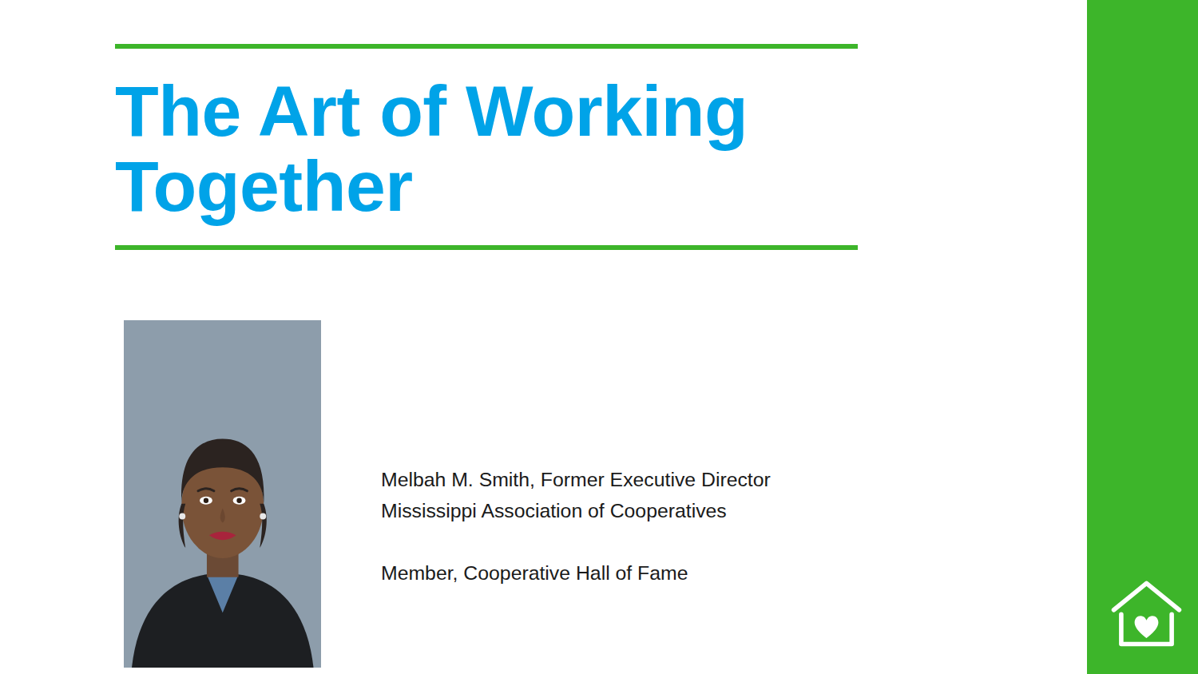The Art of Working Together
Melbah M. Smith, Former Executive Director
Mississippi Association of Cooperatives
Member, Cooperative Hall of Fame